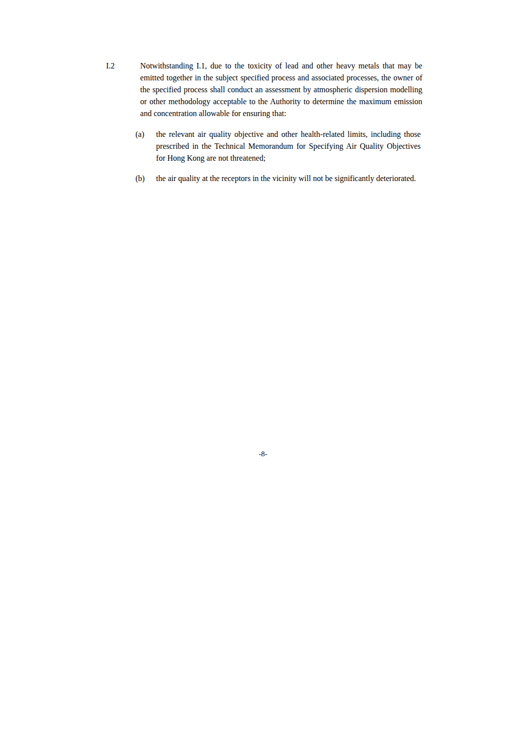I.2
Notwithstanding I.1, due to the toxicity of lead and other heavy metals that may be emitted together in the subject specified process and associated processes, the owner of the specified process shall conduct an assessment by atmospheric dispersion modelling or other methodology acceptable to the Authority to determine the maximum emission and concentration allowable for ensuring that:
(a)
the relevant air quality objective and other health-related limits, including those prescribed in the Technical Memorandum for Specifying Air Quality Objectives for Hong Kong are not threatened;
(b)
the air quality at the receptors in the vicinity will not be significantly deteriorated.
-8-